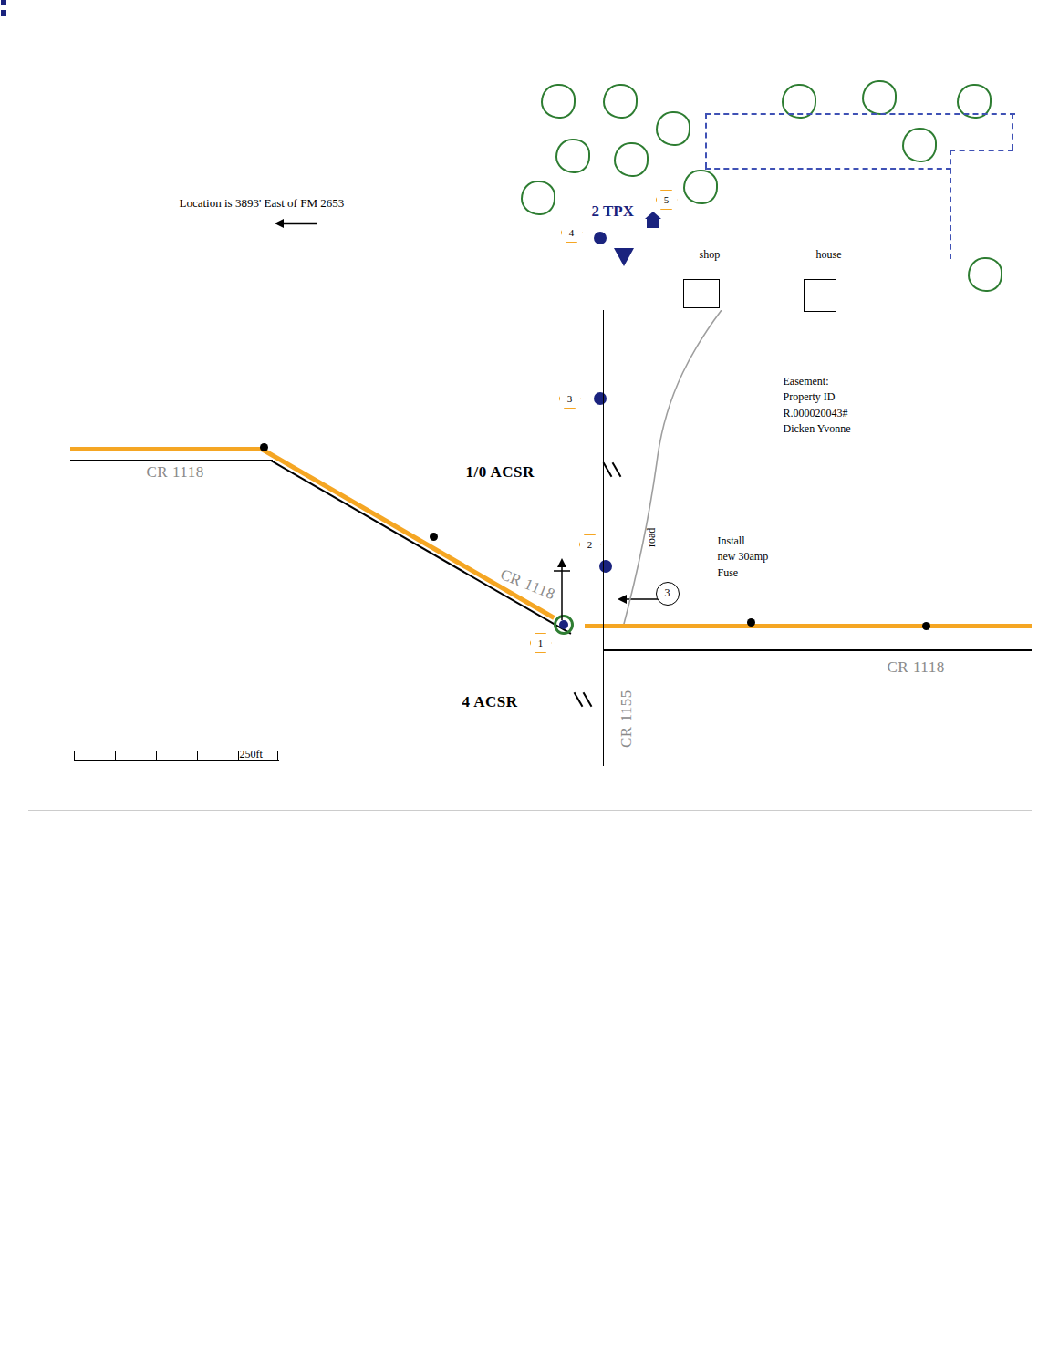Electric Distribution Staking Sketch — 3893 feet East of FM 2653
Location is 3893' East of FM 2653
2 TPX shop house
Easement:
Property ID
R.000020043#
Dicken Yvonne
Install
new 30amp
Fuse
5 4 3 2 1 3 1/0 ACSR 4 ACSR road CR 1118 CR 1118 CR 1118 CR 1155
250ft